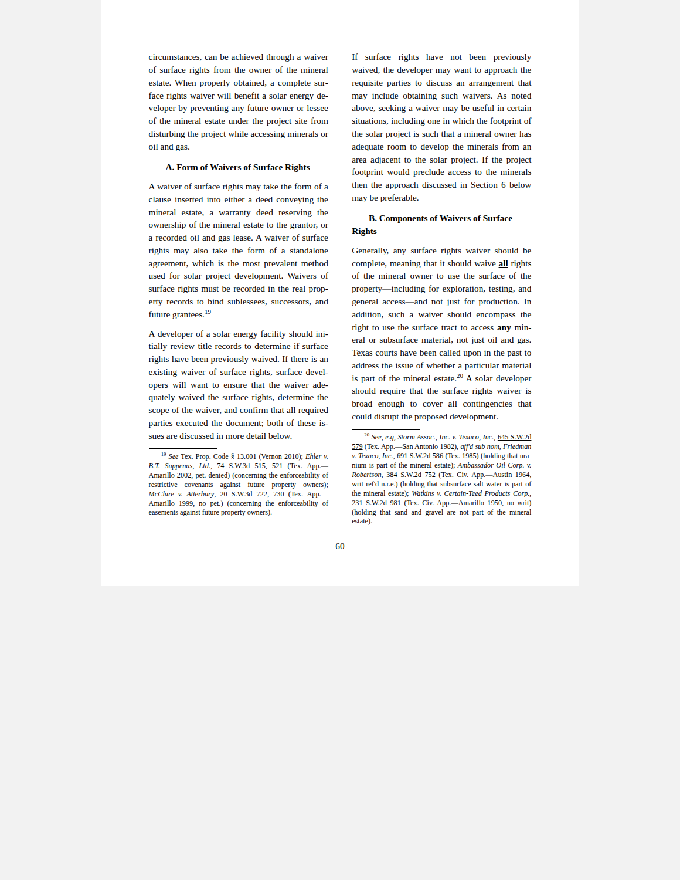circumstances, can be achieved through a waiver of surface rights from the owner of the mineral estate. When properly obtained, a complete surface rights waiver will benefit a solar energy developer by preventing any future owner or lessee of the mineral estate under the project site from disturbing the project while accessing minerals or oil and gas.
A. Form of Waivers of Surface Rights
A waiver of surface rights may take the form of a clause inserted into either a deed conveying the mineral estate, a warranty deed reserving the ownership of the mineral estate to the grantor, or a recorded oil and gas lease. A waiver of surface rights may also take the form of a standalone agreement, which is the most prevalent method used for solar project development. Waivers of surface rights must be recorded in the real property records to bind sublessees, successors, and future grantees.19
A developer of a solar energy facility should initially review title records to determine if surface rights have been previously waived. If there is an existing waiver of surface rights, surface developers will want to ensure that the waiver adequately waived the surface rights, determine the scope of the waiver, and confirm that all required parties executed the document; both of these issues are discussed in more detail below.
19 See Tex. Prop. Code § 13.001 (Vernon 2010); Ehler v. B.T. Suppenas, Ltd., 74 S.W.3d 515, 521 (Tex. App.—Amarillo 2002, pet. denied) (concerning the enforceability of restrictive covenants against future property owners); McClure v. Atterbury, 20 S.W.3d 722, 730 (Tex. App.—Amarillo 1999, no pet.) (concerning the enforceability of easements against future property owners).
If surface rights have not been previously waived, the developer may want to approach the requisite parties to discuss an arrangement that may include obtaining such waivers. As noted above, seeking a waiver may be useful in certain situations, including one in which the footprint of the solar project is such that a mineral owner has adequate room to develop the minerals from an area adjacent to the solar project. If the project footprint would preclude access to the minerals then the approach discussed in Section 6 below may be preferable.
B. Components of Waivers of Surface Rights
Generally, any surface rights waiver should be complete, meaning that it should waive all rights of the mineral owner to use the surface of the property—including for exploration, testing, and general access—and not just for production. In addition, such a waiver should encompass the right to use the surface tract to access any mineral or subsurface material, not just oil and gas. Texas courts have been called upon in the past to address the issue of whether a particular material is part of the mineral estate.20 A solar developer should require that the surface rights waiver is broad enough to cover all contingencies that could disrupt the proposed development.
20 See, e.g, Storm Assoc., Inc. v. Texaco, Inc., 645 S.W.2d 579 (Tex. App.—San Antonio 1982), aff'd sub nom, Friedman v. Texaco, Inc., 691 S.W.2d 586 (Tex. 1985) (holding that uranium is part of the mineral estate); Ambassador Oil Corp. v. Robertson, 384 S.W.2d 752 (Tex. Civ. App.—Austin 1964, writ ref'd n.r.e.) (holding that subsurface salt water is part of the mineral estate); Watkins v. Certain-Teed Products Corp., 231 S.W.2d 981 (Tex. Civ. App.—Amarillo 1950, no writ) (holding that sand and gravel are not part of the mineral estate).
60